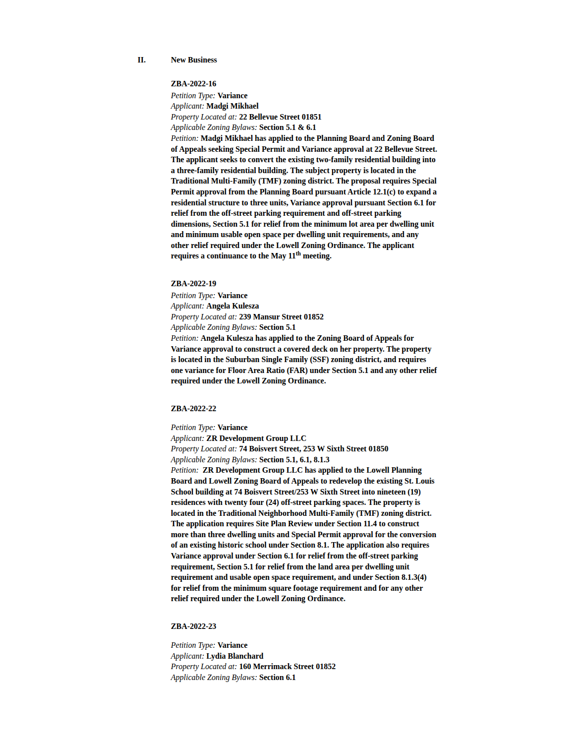II. New Business
ZBA-2022-16
Petition Type: Variance
Applicant: Madgi Mikhael
Property Located at: 22 Bellevue Street 01851
Applicable Zoning Bylaws: Section 5.1 & 6.1
Petition: Madgi Mikhael has applied to the Planning Board and Zoning Board of Appeals seeking Special Permit and Variance approval at 22 Bellevue Street. The applicant seeks to convert the existing two-family residential building into a three-family residential building. The subject property is located in the Traditional Multi-Family (TMF) zoning district. The proposal requires Special Permit approval from the Planning Board pursuant Article 12.1(c) to expand a residential structure to three units, Variance approval pursuant Section 6.1 for relief from the off-street parking requirement and off-street parking dimensions, Section 5.1 for relief from the minimum lot area per dwelling unit and minimum usable open space per dwelling unit requirements, and any other relief required under the Lowell Zoning Ordinance. The applicant requires a continuance to the May 11th meeting.
ZBA-2022-19
Petition Type: Variance
Applicant: Angela Kulesza
Property Located at: 239 Mansur Street 01852
Applicable Zoning Bylaws: Section 5.1
Petition: Angela Kulesza has applied to the Zoning Board of Appeals for Variance approval to construct a covered deck on her property. The property is located in the Suburban Single Family (SSF) zoning district, and requires one variance for Floor Area Ratio (FAR) under Section 5.1 and any other relief required under the Lowell Zoning Ordinance.
ZBA-2022-22
Petition Type: Variance
Applicant: ZR Development Group LLC
Property Located at: 74 Boisvert Street, 253 W Sixth Street 01850
Applicable Zoning Bylaws: Section 5.1, 6.1, 8.1.3
Petition: ZR Development Group LLC has applied to the Lowell Planning Board and Lowell Zoning Board of Appeals to redevelop the existing St. Louis School building at 74 Boisvert Street/253 W Sixth Street into nineteen (19) residences with twenty four (24) off-street parking spaces. The property is located in the Traditional Neighborhood Multi-Family (TMF) zoning district. The application requires Site Plan Review under Section 11.4 to construct more than three dwelling units and Special Permit approval for the conversion of an existing historic school under Section 8.1. The application also requires Variance approval under Section 6.1 for relief from the off-street parking requirement, Section 5.1 for relief from the land area per dwelling unit requirement and usable open space requirement, and under Section 8.1.3(4) for relief from the minimum square footage requirement and for any other relief required under the Lowell Zoning Ordinance.
ZBA-2022-23
Petition Type: Variance
Applicant: Lydia Blanchard
Property Located at: 160 Merrimack Street 01852
Applicable Zoning Bylaws: Section 6.1